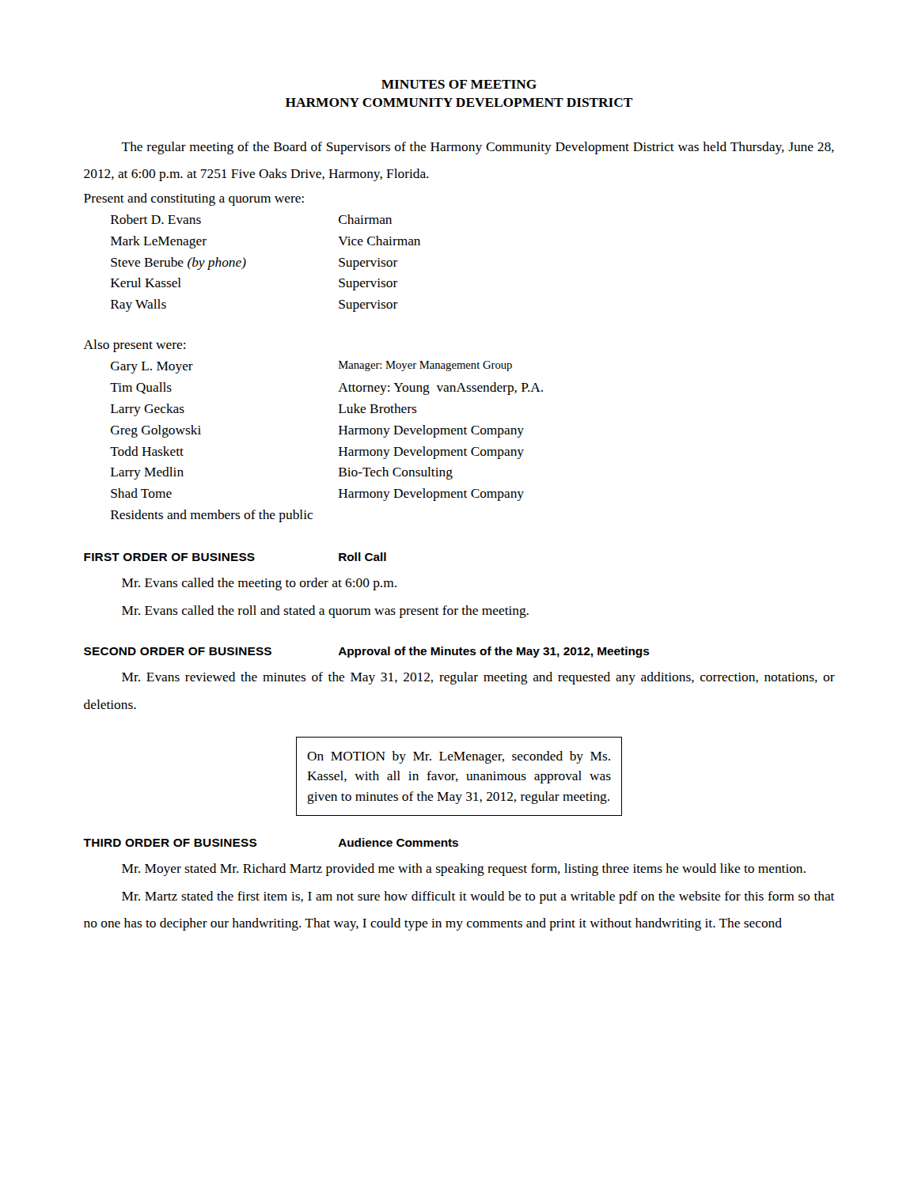MINUTES OF MEETING
HARMONY COMMUNITY DEVELOPMENT DISTRICT
The regular meeting of the Board of Supervisors of the Harmony Community Development District was held Thursday, June 28, 2012, at 6:00 p.m. at 7251 Five Oaks Drive, Harmony, Florida.
Present and constituting a quorum were:
Robert D. Evans
Chairman
Mark LeMenager
Vice Chairman
Steve Berube (by phone)
Supervisor
Kerul Kassel
Supervisor
Ray Walls
Supervisor
Also present were:
Gary L. Moyer
Manager: Moyer Management Group
Tim Qualls
Attorney: Young vanAssenderp, P.A.
Larry Geckas
Luke Brothers
Greg Golgowski
Harmony Development Company
Todd Haskett
Harmony Development Company
Larry Medlin
Bio-Tech Consulting
Shad Tome
Harmony Development Company
Residents and members of the public
FIRST ORDER OF BUSINESS
Roll Call
Mr. Evans called the meeting to order at 6:00 p.m.
Mr. Evans called the roll and stated a quorum was present for the meeting.
SECOND ORDER OF BUSINESS
Approval of the Minutes of the May 31, 2012, Meetings
Mr. Evans reviewed the minutes of the May 31, 2012, regular meeting and requested any additions, correction, notations, or deletions.
On MOTION by Mr. LeMenager, seconded by Ms. Kassel, with all in favor, unanimous approval was given to minutes of the May 31, 2012, regular meeting.
THIRD ORDER OF BUSINESS
Audience Comments
Mr. Moyer stated Mr. Richard Martz provided me with a speaking request form, listing three items he would like to mention.
Mr. Martz stated the first item is, I am not sure how difficult it would be to put a writable pdf on the website for this form so that no one has to decipher our handwriting. That way, I could type in my comments and print it without handwriting it. The second